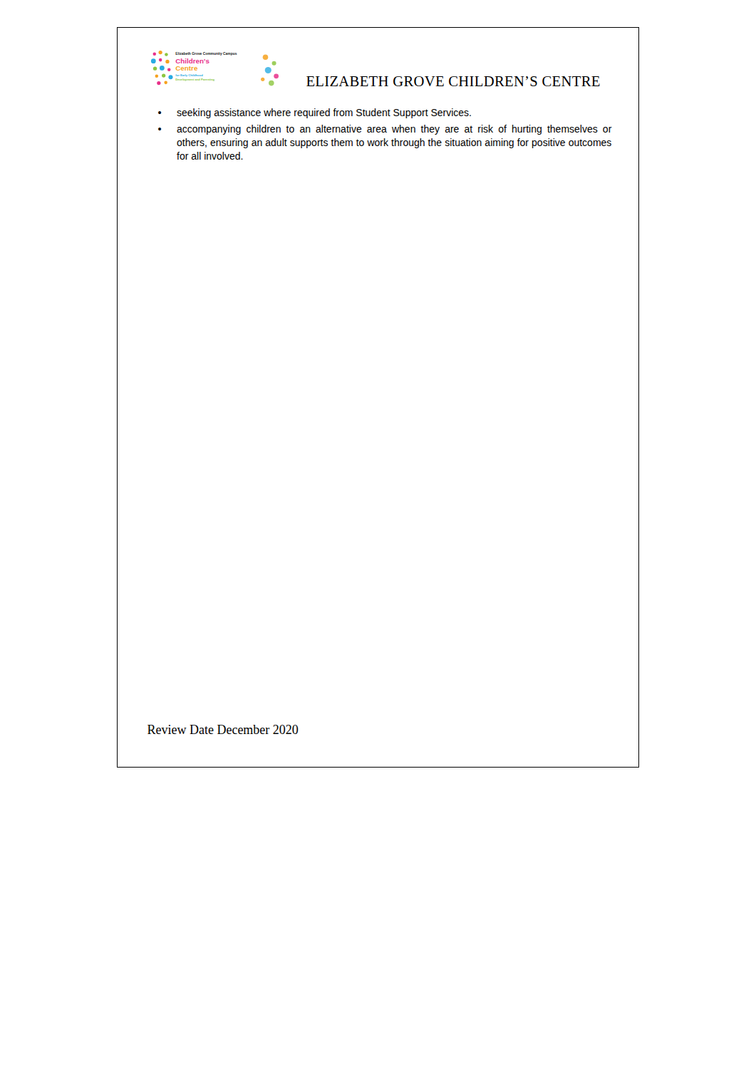Elizabeth Grove Community Campus Children's Centre for Early Childhood Development and Parenting
ELIZABETH GROVE CHILDREN’S CENTRE
seeking assistance where required from Student Support Services.
accompanying children to an alternative area when they are at risk of hurting themselves or others, ensuring an adult supports them to work through the situation aiming for positive outcomes for all involved.
Review Date December 2020